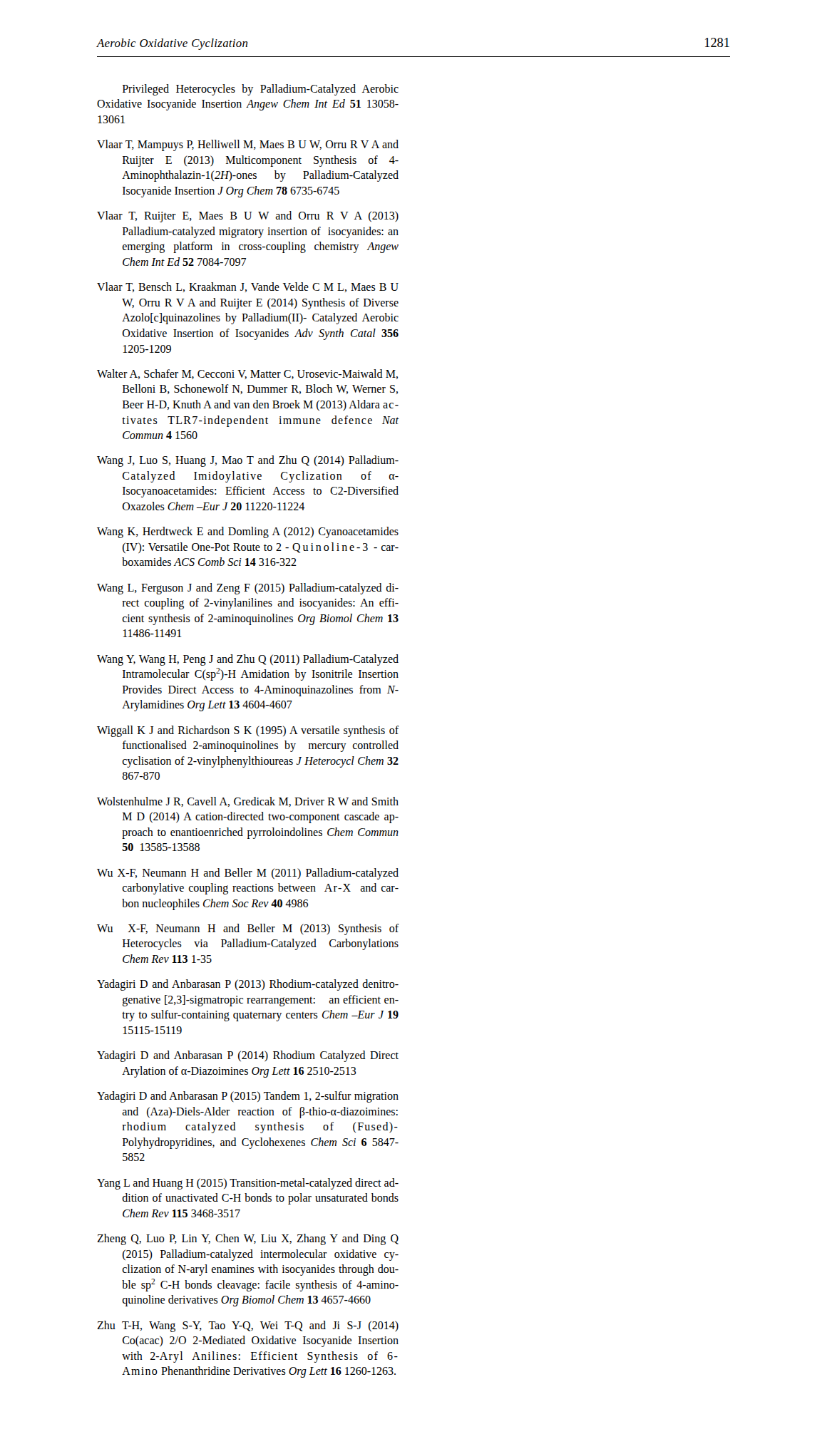Aerobic Oxidative Cyclization 1281
Privileged Heterocycles by Palladium-Catalyzed Aerobic Oxidative Isocyanide Insertion Angew Chem Int Ed 51 13058-13061
Vlaar T, Mampuys P, Helliwell M, Maes B U W, Orru R V A and Ruijter E (2013) Multicomponent Synthesis of 4-Aminophthalazin-1(2H)-ones by Palladium-Catalyzed Isocyanide Insertion J Org Chem 78 6735-6745
Vlaar T, Ruijter E, Maes B U W and Orru R V A (2013) Palladium-catalyzed migratory insertion of isocyanides: an emerging platform in cross-coupling chemistry Angew Chem Int Ed 52 7084-7097
Vlaar T, Bensch L, Kraakman J, Vande Velde C M L, Maes B U W, Orru R V A and Ruijter E (2014) Synthesis of Diverse Azolo[c]quinazolines by Palladium(II)- Catalyzed Aerobic Oxidative Insertion of Isocyanides Adv Synth Catal 356 1205-1209
Walter A, Schafer M, Cecconi V, Matter C, Urosevic-Maiwald M, Belloni B, Schonewolf N, Dummer R, Bloch W, Werner S, Beer H-D, Knuth A and van den Broek M (2013) Aldara activates TLR7-independent immune defence Nat Commun 4 1560
Wang J, Luo S, Huang J, Mao T and Zhu Q (2014) Palladium-Catalyzed Imidoylative Cyclization of α-Isocyanoacetamides: Efficient Access to C2-Diversified Oxazoles Chem –Eur J 20 11220-11224
Wang K, Herdtweck E and Domling A (2012) Cyanoacetamides (IV): Versatile One-Pot Route to 2 - Quinoline-3 - carboxamides ACS Comb Sci 14 316-322
Wang L, Ferguson J and Zeng F (2015) Palladium-catalyzed direct coupling of 2-vinylanilines and isocyanides: An efficient synthesis of 2-aminoquinolines Org Biomol Chem 13 11486-11491
Wang Y, Wang H, Peng J and Zhu Q (2011) Palladium-Catalyzed Intramolecular C(sp2)-H Amidation by Isonitrile Insertion Provides Direct Access to 4-Aminoquinazolines from N-Arylamidines Org Lett 13 4604-4607
Wiggall K J and Richardson S K (1995) A versatile synthesis of functionalised 2-aminoquinolines by mercury controlled cyclisation of 2-vinylphenylthioureas J Heterocycl Chem 32 867-870
Wolstenhulme J R, Cavell A, Gredicak M, Driver R W and Smith M D (2014) A cation-directed two-component cascade approach to enantioenriched pyrroloindolines Chem Commun 50 13585-13588
Wu X-F, Neumann H and Beller M (2011) Palladium-catalyzed carbonylative coupling reactions between Ar-X and carbon nucleophiles Chem Soc Rev 40 4986
Wu X-F, Neumann H and Beller M (2013) Synthesis of Heterocycles via Palladium-Catalyzed Carbonylations Chem Rev 113 1-35
Yadagiri D and Anbarasan P (2013) Rhodium-catalyzed denitrogenative [2,3]-sigmatropic rearrangement: an efficient entry to sulfur-containing quaternary centers Chem –Eur J 19 15115-15119
Yadagiri D and Anbarasan P (2014) Rhodium Catalyzed Direct Arylation of α-Diazoimines Org Lett 16 2510-2513
Yadagiri D and Anbarasan P (2015) Tandem 1, 2-sulfur migration and (Aza)-Diels-Alder reaction of β-thio-α-diazoimines: rhodium catalyzed synthesis of (Fused)-Polyhydropyridines, and Cyclohexenes Chem Sci 6 5847-5852
Yang L and Huang H (2015) Transition-metal-catalyzed direct addition of unactivated C-H bonds to polar unsaturated bonds Chem Rev 115 3468-3517
Zheng Q, Luo P, Lin Y, Chen W, Liu X, Zhang Y and Ding Q (2015) Palladium-catalyzed intermolecular oxidative cyclization of N-aryl enamines with isocyanides through double sp2 C-H bonds cleavage: facile synthesis of 4-aminoquinoline derivatives Org Biomol Chem 13 4657-4660
Zhu T-H, Wang S-Y, Tao Y-Q, Wei T-Q and Ji S-J (2014) Co(acac) 2/O 2-Mediated Oxidative Isocyanide Insertion with 2-Aryl Anilines: Efficient Synthesis of 6-Amino Phenanthridine Derivatives Org Lett 16 1260-1263.